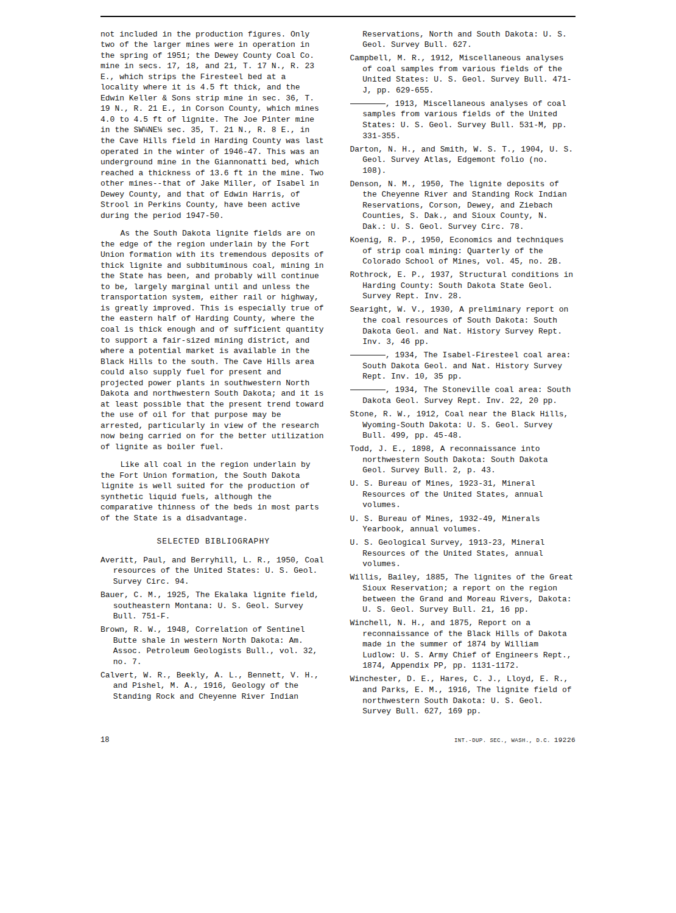not included in the production figures. Only two of the larger mines were in operation in the spring of 1951; the Dewey County Coal Co. mine in secs. 17, 18, and 21, T. 17 N., R. 23 E., which strips the Firesteel bed at a locality where it is 4.5 ft thick, and the Edwin Keller & Sons strip mine in sec. 36, T. 19 N., R. 21 E., in Corson County, which mines 4.0 to 4.5 ft of lignite. The Joe Pinter mine in the SW¼NE¼ sec. 35, T. 21 N., R. 8 E., in the Cave Hills field in Harding County was last operated in the winter of 1946-47. This was an underground mine in the Giannonatti bed, which reached a thickness of 13.6 ft in the mine. Two other mines--that of Jake Miller, of Isabel in Dewey County, and that of Edwin Harris, of Strool in Perkins County, have been active during the period 1947-50.
As the South Dakota lignite fields are on the edge of the region underlain by the Fort Union formation with its tremendous deposits of thick lignite and subbituminous coal, mining in the State has been, and probably will continue to be, largely marginal until and unless the transportation system, either rail or highway, is greatly improved. This is especially true of the eastern half of Harding County, where the coal is thick enough and of sufficient quantity to support a fair-sized mining district, and where a potential market is available in the Black Hills to the south. The Cave Hills area could also supply fuel for present and projected power plants in southwestern North Dakota and northwestern South Dakota; and it is at least possible that the present trend toward the use of oil for that purpose may be arrested, particularly in view of the research now being carried on for the better utilization of lignite as boiler fuel.
Like all coal in the region underlain by the Fort Union formation, the South Dakota lignite is well suited for the production of synthetic liquid fuels, although the comparative thinness of the beds in most parts of the State is a disadvantage.
SELECTED BIBLIOGRAPHY
Averitt, Paul, and Berryhill, L. R., 1950, Coal resources of the United States: U. S. Geol. Survey Circ. 94.
Bauer, C. M., 1925, The Ekalaka lignite field, southeastern Montana: U. S. Geol. Survey Bull. 751-F.
Brown, R. W., 1948, Correlation of Sentinel Butte shale in western North Dakota: Am. Assoc. Petroleum Geologists Bull., vol. 32, no. 7.
Calvert, W. R., Beekly, A. L., Bennett, V. H., and Pishel, M. A., 1916, Geology of the Standing Rock and Cheyenne River Indian Reservations, North and South Dakota: U. S. Geol. Survey Bull. 627.
Campbell, M. R., 1912, Miscellaneous analyses of coal samples from various fields of the United States: U. S. Geol. Survey Bull. 471-J, pp. 629-655.
, 1913, Miscellaneous analyses of coal samples from various fields of the United States: U. S. Geol. Survey Bull. 531-M, pp. 331-355.
Darton, N. H., and Smith, W. S. T., 1904, U. S. Geol. Survey Atlas, Edgemont folio (no. 108).
Denson, N. M., 1950, The lignite deposits of the Cheyenne River and Standing Rock Indian Reservations, Corson, Dewey, and Ziebach Counties, S. Dak., and Sioux County, N. Dak.: U. S. Geol. Survey Circ. 78.
Koenig, R. P., 1950, Economics and techniques of strip coal mining: Quarterly of the Colorado School of Mines, vol. 45, no. 2B.
Rothrock, E. P., 1937, Structural conditions in Harding County: South Dakota State Geol. Survey Rept. Inv. 28.
Searight, W. V., 1930, A preliminary report on the coal resources of South Dakota: South Dakota Geol. and Nat. History Survey Rept. Inv. 3, 46 pp.
, 1934, The Isabel-Firesteel coal area: South Dakota Geol. and Nat. History Survey Rept. Inv. 10, 35 pp.
, 1934, The Stoneville coal area: South Dakota Geol. Survey Rept. Inv. 22, 20 pp.
Stone, R. W., 1912, Coal near the Black Hills, Wyoming-South Dakota: U. S. Geol. Survey Bull. 499, pp. 45-48.
Todd, J. E., 1898, A reconnaissance into northwestern South Dakota: South Dakota Geol. Survey Bull. 2, p. 43.
U. S. Bureau of Mines, 1923-31, Mineral Resources of the United States, annual volumes.
U. S. Bureau of Mines, 1932-49, Minerals Yearbook, annual volumes.
U. S. Geological Survey, 1913-23, Mineral Resources of the United States, annual volumes.
Willis, Bailey, 1885, The lignites of the Great Sioux Reservation; a report on the region between the Grand and Moreau Rivers, Dakota: U. S. Geol. Survey Bull. 21, 16 pp.
Winchell, N. H., and 1875, Report on a reconnaissance of the Black Hills of Dakota made in the summer of 1874 by William Ludlow: U. S. Army Chief of Engineers Rept., 1874, Appendix PP, pp. 1131-1172.
Winchester, D. E., Hares, C. J., Lloyd, E. R., and Parks, E. M., 1916, The lignite field of northwestern South Dakota: U. S. Geol. Survey Bull. 627, 169 pp.
18 INT.-DUP. SEC., WASH., D.C. 19226